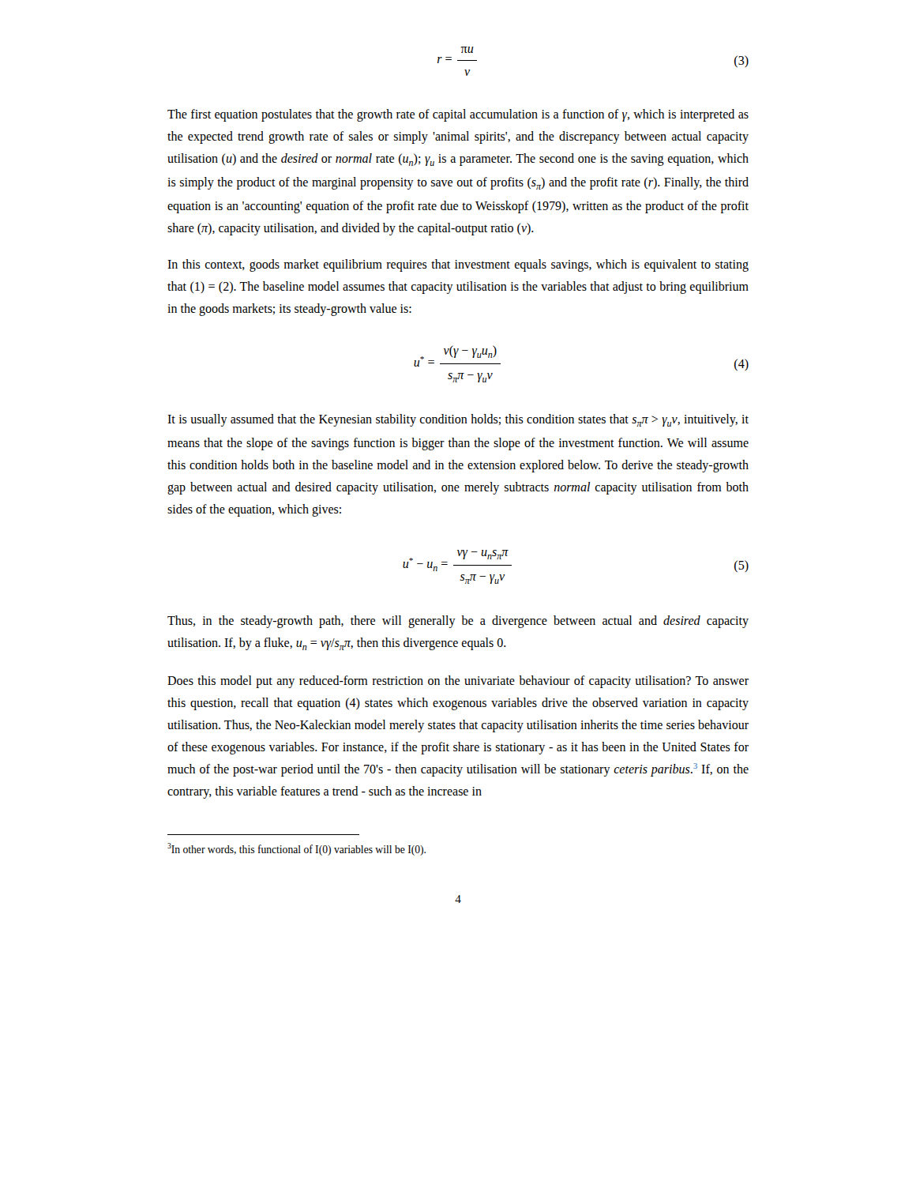r = πu v (3)
The first equation postulates that the growth rate of capital accumulation is a function of γ, which is interpreted as the expected trend growth rate of sales or simply 'animal spirits', and the discrepancy between actual capacity utilisation (u) and the desired or normal rate (un); γu is a parameter. The second one is the saving equation, which is simply the product of the marginal propensity to save out of profits (sπ) and the profit rate (r). Finally, the third equation is an 'accounting' equation of the profit rate due to Weisskopf (1979), written as the product of the profit share (π), capacity utilisation, and divided by the capital-output ratio (v).
In this context, goods market equilibrium requires that investment equals savings, which is equivalent to stating that (1) = (2). The baseline model assumes that capacity utilisation is the variables that adjust to bring equilibrium in the goods markets; its steady-growth value is:
u* = v(γ − γuun) sππ − γuv (4)
It is usually assumed that the Keynesian stability condition holds; this condition states that sππ > γuv, intuitively, it means that the slope of the savings function is bigger than the slope of the investment function. We will assume this condition holds both in the baseline model and in the extension explored below. To derive the steady-growth gap between actual and desired capacity utilisation, one merely subtracts normal capacity utilisation from both sides of the equation, which gives:
u* − un = vγ − unsππ sππ − γuv (5)
Thus, in the steady-growth path, there will generally be a divergence between actual and desired capacity utilisation. If, by a fluke, un = vγ/sππ, then this divergence equals 0.
Does this model put any reduced-form restriction on the univariate behaviour of capacity utilisation? To answer this question, recall that equation (4) states which exogenous variables drive the observed variation in capacity utilisation. Thus, the Neo-Kaleckian model merely states that capacity utilisation inherits the time series behaviour of these exogenous variables. For instance, if the profit share is stationary - as it has been in the United States for much of the post-war period until the 70's - then capacity utilisation will be stationary ceteris paribus.3 If, on the contrary, this variable features a trend - such as the increase in
3In other words, this functional of I(0) variables will be I(0).
4